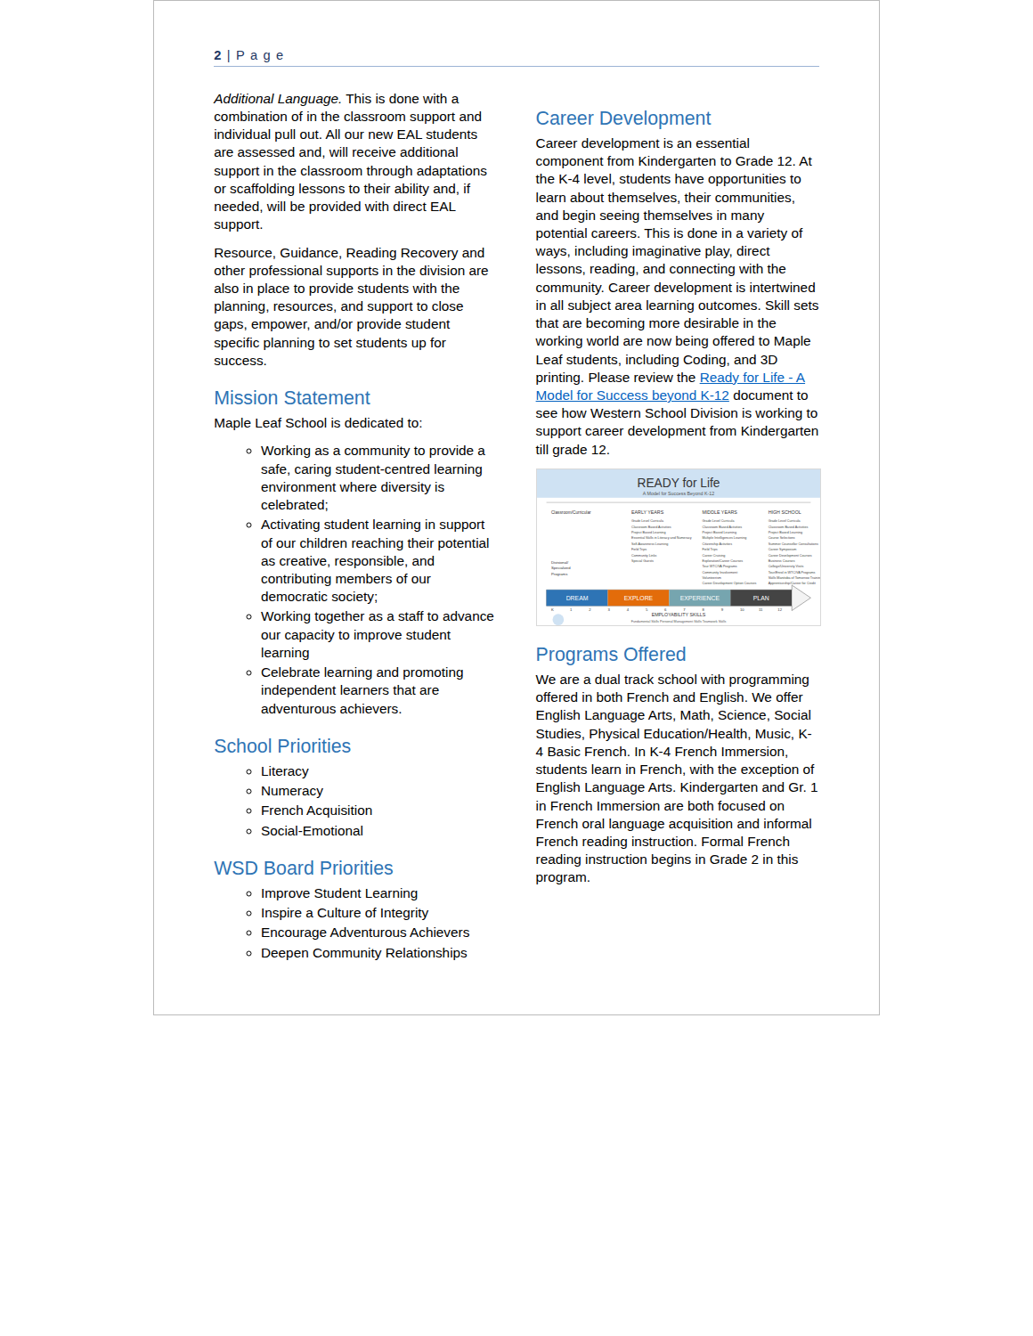2 | P a g e
Additional Language. This is done with a combination of in the classroom support and individual pull out. All our new EAL students are assessed and, will receive additional support in the classroom through adaptations or scaffolding lessons to their ability and, if needed, will be provided with direct EAL support.
Resource, Guidance, Reading Recovery and other professional supports in the division are also in place to provide students with the planning, resources, and support to close gaps, empower, and/or provide student specific planning to set students up for success.
Mission Statement
Maple Leaf School is dedicated to:
Working as a community to provide a safe, caring student-centred learning environment where diversity is celebrated;
Activating student learning in support of our children reaching their potential as creative, responsible, and contributing members of our democratic society;
Working together as a staff to advance our capacity to improve student learning
Celebrate learning and promoting independent learners that are adventurous achievers.
School Priorities
Literacy
Numeracy
French Acquisition
Social-Emotional
WSD Board Priorities
Improve Student Learning
Inspire a Culture of Integrity
Encourage Adventurous Achievers
Deepen Community Relationships
Career Development
Career development is an essential component from Kindergarten to Grade 12. At the K-4 level, students have opportunities to learn about themselves, their communities, and begin seeing themselves in many potential careers. This is done in a variety of ways, including imaginative play, direct lessons, reading, and connecting with the community. Career development is intertwined in all subject area learning outcomes. Skill sets that are becoming more desirable in the working world are now being offered to Maple Leaf students, including Coding, and 3D printing. Please review the Ready for Life - A Model for Success beyond K-12 document to see how Western School Division is working to support career development from Kindergarten till grade 12.
Programs Offered
We are a dual track school with programming offered in both French and English. We offer English Language Arts, Math, Science, Social Studies, Physical Education/Health, Music, K-4 Basic French. In K-4 French Immersion, students learn in French, with the exception of English Language Arts. Kindergarten and Gr. 1 in French Immersion are both focused on French oral language acquisition and informal French reading instruction. Formal French reading instruction begins in Grade 2 in this program.